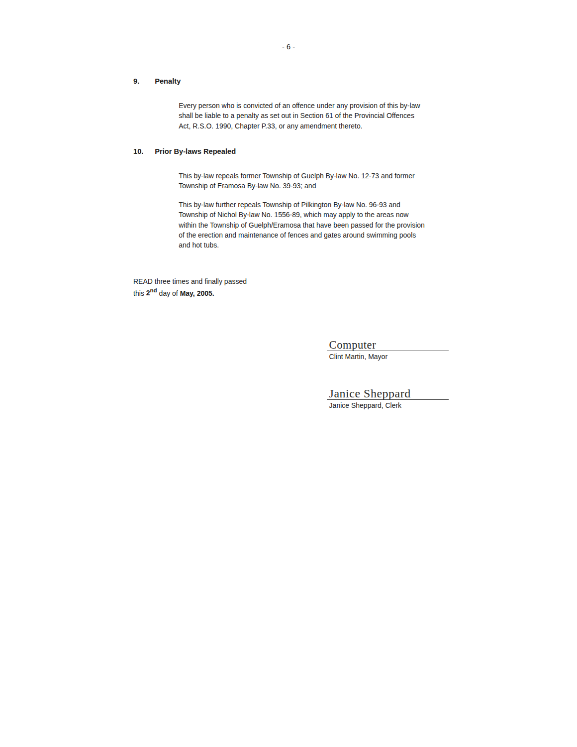- 6 -
9.
Penalty
Every person who is convicted of an offence under any provision of this by-law shall be liable to a penalty as set out in Section 61 of the Provincial Offences Act, R.S.O. 1990, Chapter P.33, or any amendment thereto.
10.
Prior By-laws Repealed
This by-law repeals former Township of Guelph By-law No. 12-73 and former Township of Eramosa By-law No. 39-93; and
This by-law further repeals Township of Pilkington By-law No. 96-93 and Township of Nichol By-law No. 1556-89, which may apply to the areas now within the Township of Guelph/Eramosa that have been passed for the provision of the erection and maintenance of fences and gates around swimming pools and hot tubs.
READ three times and finally passed
this 2nd day of May, 2005.
Computer
Clint Martin, Mayor
Janice Sheppard
Janice Sheppard, Clerk